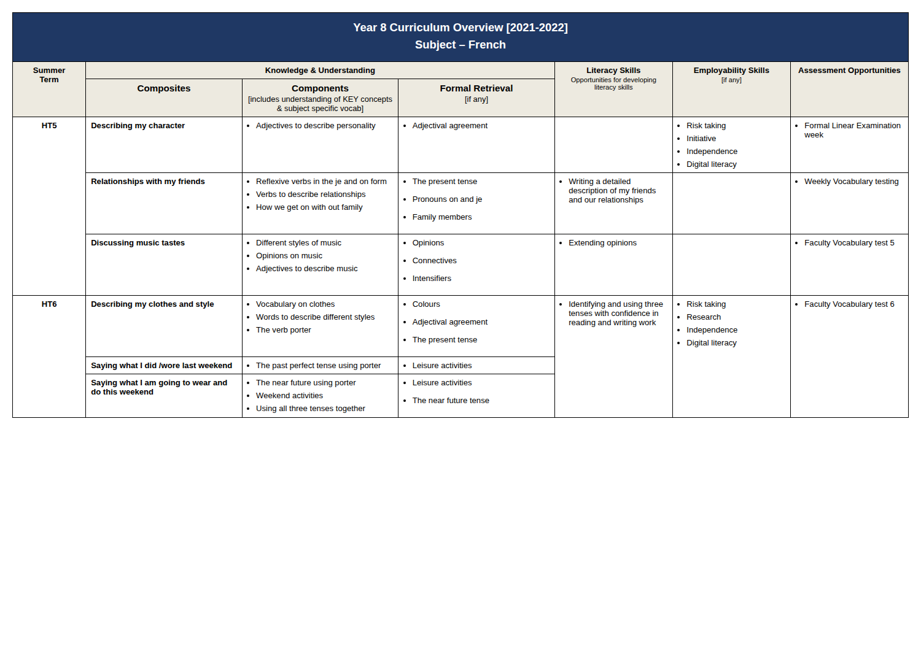Year 8 Curriculum Overview [2021-2022] Subject – French
| Summer Term | Knowledge & Understanding | Literacy Skills Opportunities for developing literacy skills | Employability Skills [if any] | Assessment Opportunities |
| --- | --- | --- | --- | --- |
| Composites | Components [includes understanding of KEY concepts & subject specific vocab] | Formal Retrieval [if any] |
| HT5 | Describing my character | Adjectives to describe personality | Adjectival agreement | | Risk taking Initiative Independence Digital literacy | Formal Linear Examination week |
| Relationships with my friends | Reflexive verbs in the je and on form Verbs to describe relationships How we get on with out family | The present tense Pronouns on and je Family members | Writing a detailed description of my friends and our relationships | | Weekly Vocabulary testing |
| Discussing music tastes | Different styles of music Opinions on music Adjectives to describe music | Opinions Connectives Intensifiers | Extending opinions | | Faculty Vocabulary test 5 |
| HT6 | Describing my clothes and style | Vocabulary on clothes Words to describe different styles The verb porter | Colours Adjectival agreement The present tense | Identifying and using three tenses with confidence in reading and writing work | Risk taking Research Independence Digital literacy | Faculty Vocabulary test 6 |
| Saying what I did /wore last weekend | The past perfect tense using porter | Leisure activities |
| Saying what I am going to wear and do this weekend | The near future using porter Weekend activities Using all three tenses together | Leisure activities The near future tense |